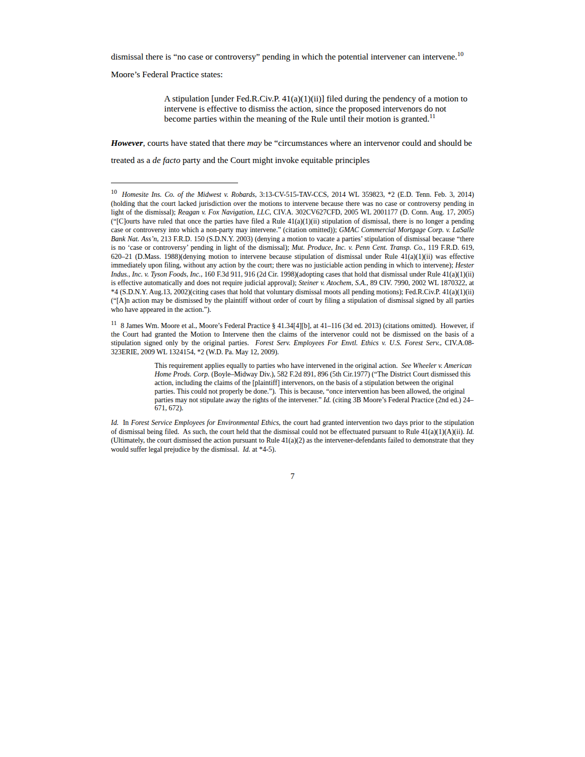dismissal there is “no case or controversy” pending in which the potential intervener can intervene.10 Moore’s Federal Practice states:
A stipulation [under Fed.R.Civ.P. 41(a)(1)(ii)] filed during the pendency of a motion to intervene is effective to dismiss the action, since the proposed intervenors do not become parties within the meaning of the Rule until their motion is granted.11
However, courts have stated that there may be “circumstances where an intervenor could and should be treated as a de facto party and the Court might invoke equitable principles
10 Homesite Ins. Co. of the Midwest v. Robards, 3:13-CV-515-TAV-CCS, 2014 WL 359823, *2 (E.D. Tenn. Feb. 3, 2014) (holding that the court lacked jurisdiction over the motions to intervene because there was no case or controversy pending in light of the dismissal); Reagan v. Fox Navigation, LLC, CIV.A. 302CV627CFD, 2005 WL 2001177 (D. Conn. Aug. 17, 2005) (“[C]ourts have ruled that once the parties have filed a Rule 41(a)(1)(ii) stipulation of dismissal, there is no longer a pending case or controversy into which a non-party may intervene.” (citation omitted)); GMAC Commercial Mortgage Corp. v. LaSalle Bank Nat. Ass’n, 213 F.R.D. 150 (S.D.N.Y. 2003) (denying a motion to vacate a parties’ stipulation of dismissal because “there is no ‘case or controversy’ pending in light of the dismissal); Mut. Produce, Inc. v. Penn Cent. Transp. Co., 119 F.R.D. 619, 620–21 (D.Mass. 1988)(denying motion to intervene because stipulation of dismissal under Rule 41(a)(1)(ii) was effective immediately upon filing, without any action by the court; there was no justiciable action pending in which to intervene); Hester Indus., Inc. v. Tyson Foods, Inc., 160 F.3d 911, 916 (2d Cir. 1998)(adopting cases that hold that dismissal under Rule 41(a)(1)(ii) is effective automatically and does not require judicial approval); Steiner v. Atochem, S.A., 89 CIV. 7990, 2002 WL 1870322, at *4 (S.D.N.Y. Aug.13, 2002)(citing cases that hold that voluntary dismissal moots all pending motions); Fed.R.Civ.P. 41(a)(1)(ii)(“[A]n action may be dismissed by the plaintiff without order of court by filing a stipulation of dismissal signed by all parties who have appeared in the action.”).
11 8 James Wm. Moore et al., Moore’s Federal Practice § 41.34[4][b], at 41–116 (3d ed. 2013) (citations omitted). However, if the Court had granted the Motion to Intervene then the claims of the intervenor could not be dismissed on the basis of a stipulation signed only by the original parties. Forest Serv. Employees For Envtl. Ethics v. U.S. Forest Serv., CIV.A.08-323ERIE, 2009 WL 1324154, *2 (W.D. Pa. May 12, 2009).
This requirement applies equally to parties who have intervened in the original action. See Wheeler v. American Home Prods. Corp. (Boyle–Midway Div.), 582 F.2d 891, 896 (5th Cir.1977) (“The District Court dismissed this action, including the claims of the [plaintiff] intervenors, on the basis of a stipulation between the original parties. This could not properly be done.”). This is because, “once intervention has been allowed, the original parties may not stipulate away the rights of the intervener.” Id. (citing 3B Moore’s Federal Practice (2nd ed.) 24–671, 672).
Id. In Forest Service Employees for Environmental Ethics, the court had granted intervention two days prior to the stipulation of dismissal being filed. As such, the court held that the dismissal could not be effectuated pursuant to Rule 41(a)(1)(A)(ii). Id. (Ultimately, the court dismissed the action pursuant to Rule 41(a)(2) as the intervener-defendants failed to demonstrate that they would suffer legal prejudice by the dismissal. Id. at *4-5).
7